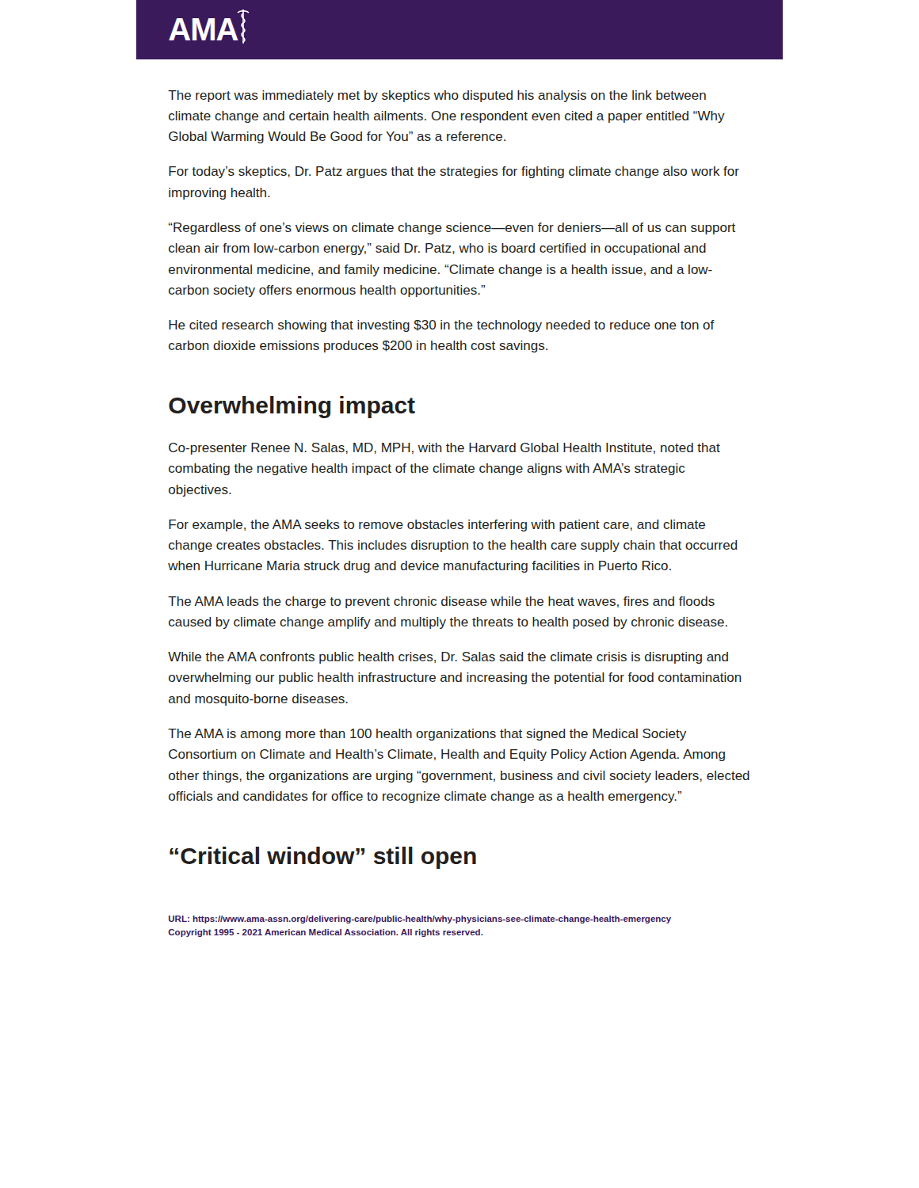AMA
The report was immediately met by skeptics who disputed his analysis on the link between climate change and certain health ailments. One respondent even cited a paper entitled “Why Global Warming Would Be Good for You” as a reference.
For today’s skeptics, Dr. Patz argues that the strategies for fighting climate change also work for improving health.
“Regardless of one’s views on climate change science—even for deniers—all of us can support clean air from low-carbon energy,” said Dr. Patz, who is board certified in occupational and environmental medicine, and family medicine. “Climate change is a health issue, and a low-carbon society offers enormous health opportunities.”
He cited research showing that investing $30 in the technology needed to reduce one ton of carbon dioxide emissions produces $200 in health cost savings.
Overwhelming impact
Co-presenter Renee N. Salas, MD, MPH, with the Harvard Global Health Institute, noted that combating the negative health impact of the climate change aligns with AMA’s strategic objectives.
For example, the AMA seeks to remove obstacles interfering with patient care, and climate change creates obstacles. This includes disruption to the health care supply chain that occurred when Hurricane Maria struck drug and device manufacturing facilities in Puerto Rico.
The AMA leads the charge to prevent chronic disease while the heat waves, fires and floods caused by climate change amplify and multiply the threats to health posed by chronic disease.
While the AMA confronts public health crises, Dr. Salas said the climate crisis is disrupting and overwhelming our public health infrastructure and increasing the potential for food contamination and mosquito-borne diseases.
The AMA is among more than 100 health organizations that signed the Medical Society Consortium on Climate and Health’s Climate, Health and Equity Policy Action Agenda. Among other things, the organizations are urging “government, business and civil society leaders, elected officials and candidates for office to recognize climate change as a health emergency.”
“Critical window” still open
URL: https://www.ama-assn.org/delivering-care/public-health/why-physicians-see-climate-change-health-emergency
Copyright 1995 - 2021 American Medical Association. All rights reserved.